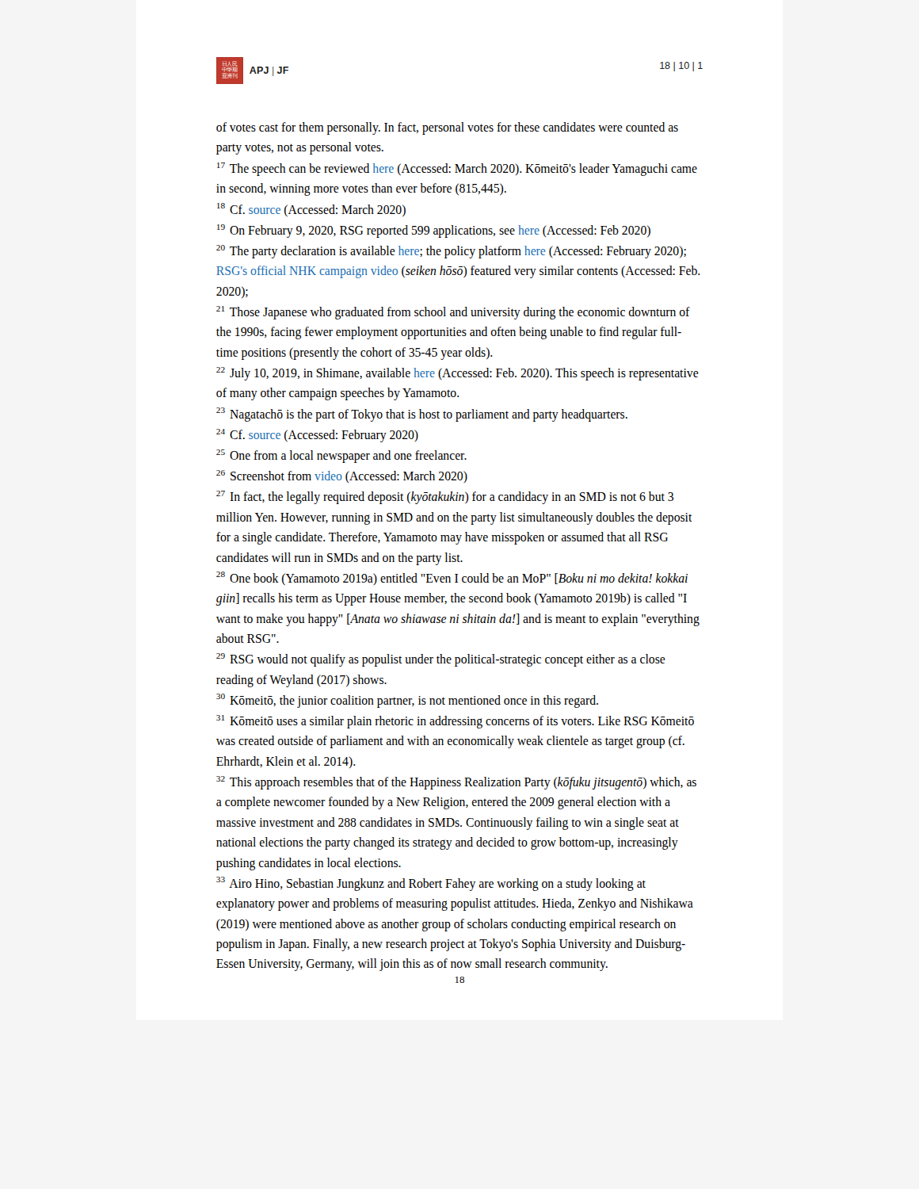日人民
中华期
亚洲刊
APJ|JF
18 | 10 | 1
of votes cast for them personally. In fact, personal votes for these candidates were counted as party votes, not as personal votes.
17 The speech can be reviewed here (Accessed: March 2020). Kōmeitō's leader Yamaguchi came in second, winning more votes than ever before (815,445).
18 Cf. source (Accessed: March 2020)
19 On February 9, 2020, RSG reported 599 applications, see here (Accessed: Feb 2020)
20 The party declaration is available here; the policy platform here (Accessed: February 2020); RSG's official NHK campaign video (seiken hōsō) featured very similar contents (Accessed: Feb. 2020);
21 Those Japanese who graduated from school and university during the economic downturn of the 1990s, facing fewer employment opportunities and often being unable to find regular full-time positions (presently the cohort of 35-45 year olds).
22 July 10, 2019, in Shimane, available here (Accessed: Feb. 2020). This speech is representative of many other campaign speeches by Yamamoto.
23 Nagatachō is the part of Tokyo that is host to parliament and party headquarters.
24 Cf. source (Accessed: February 2020)
25 One from a local newspaper and one freelancer.
26 Screenshot from video (Accessed: March 2020)
27 In fact, the legally required deposit (kyōtakukin) for a candidacy in an SMD is not 6 but 3 million Yen. However, running in SMD and on the party list simultaneously doubles the deposit for a single candidate. Therefore, Yamamoto may have misspoken or assumed that all RSG candidates will run in SMDs and on the party list.
28 One book (Yamamoto 2019a) entitled "Even I could be an MoP" [Boku ni mo dekita! kokkai giin] recalls his term as Upper House member, the second book (Yamamoto 2019b) is called "I want to make you happy" [Anata wo shiawase ni shitain da!] and is meant to explain "everything about RSG".
29 RSG would not qualify as populist under the political-strategic concept either as a close reading of Weyland (2017) shows.
30 Kōmeitō, the junior coalition partner, is not mentioned once in this regard.
31 Kōmeitō uses a similar plain rhetoric in addressing concerns of its voters. Like RSG Kōmeitō was created outside of parliament and with an economically weak clientele as target group (cf. Ehrhardt, Klein et al. 2014).
32 This approach resembles that of the Happiness Realization Party (kōfuku jitsugentō) which, as a complete newcomer founded by a New Religion, entered the 2009 general election with a massive investment and 288 candidates in SMDs. Continuously failing to win a single seat at national elections the party changed its strategy and decided to grow bottom-up, increasingly pushing candidates in local elections.
33 Airo Hino, Sebastian Jungkunz and Robert Fahey are working on a study looking at explanatory power and problems of measuring populist attitudes. Hieda, Zenkyo and Nishikawa (2019) were mentioned above as another group of scholars conducting empirical research on populism in Japan. Finally, a new research project at Tokyo's Sophia University and Duisburg-Essen University, Germany, will join this as of now small research community.
18